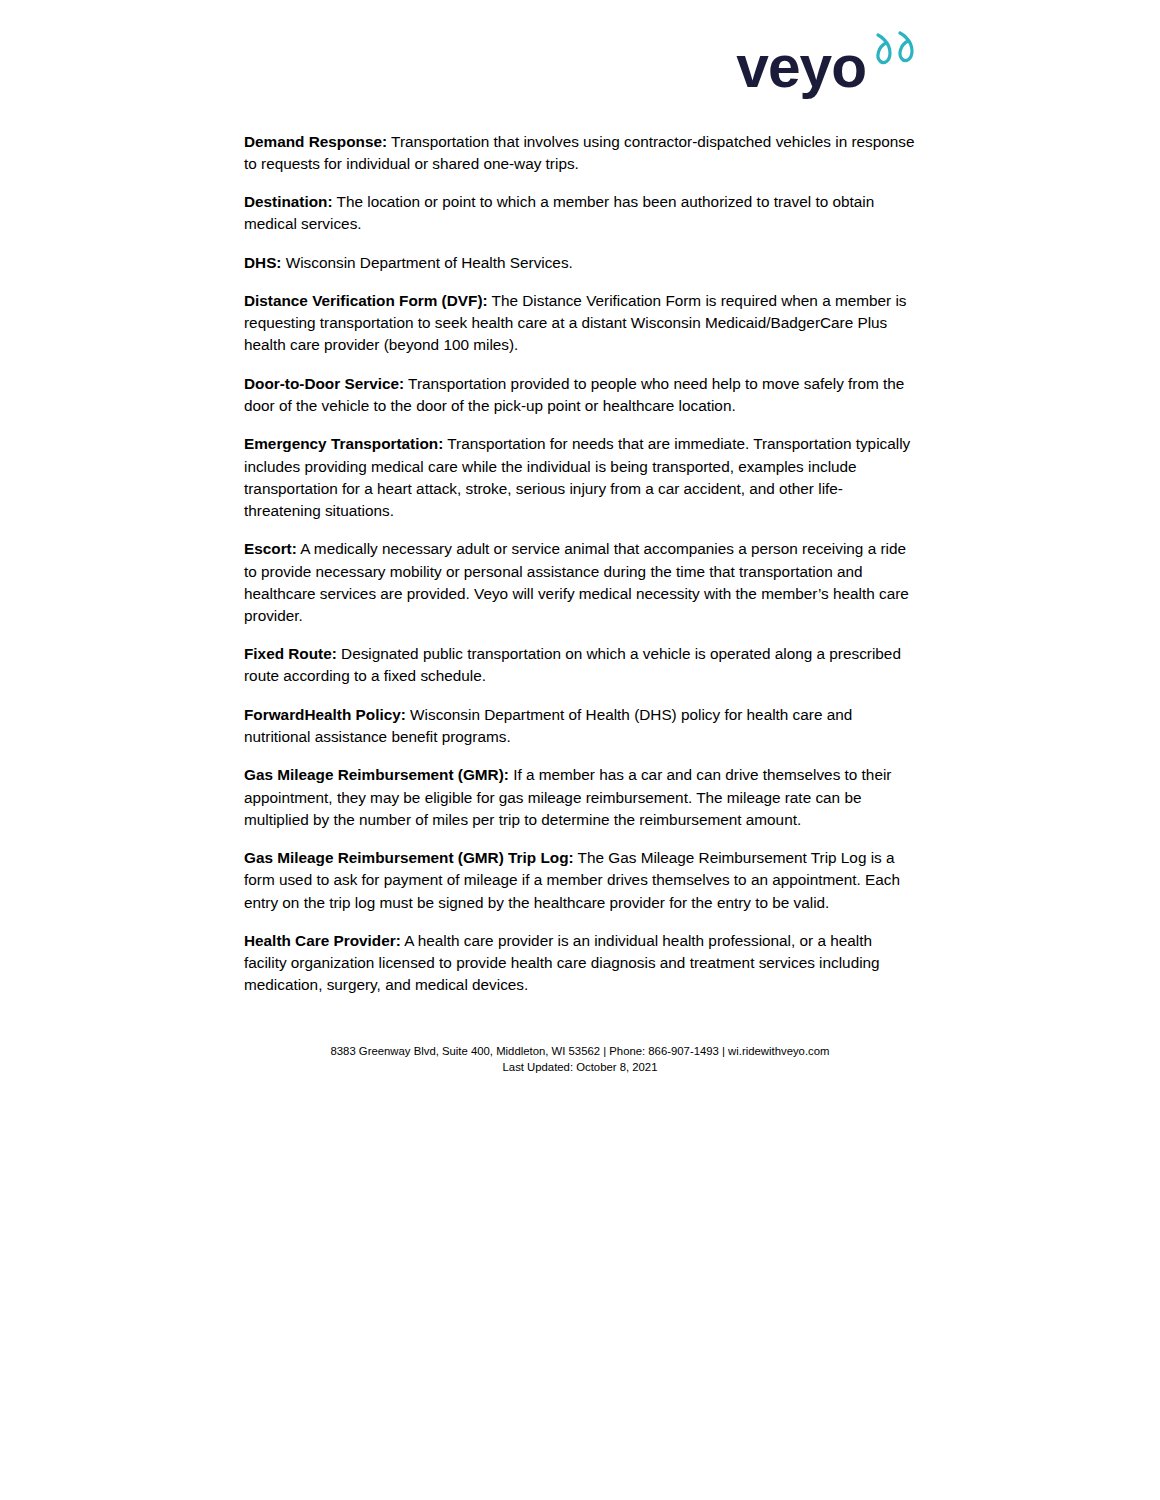veyo
Demand Response: Transportation that involves using contractor-dispatched vehicles in response to requests for individual or shared one-way trips.
Destination: The location or point to which a member has been authorized to travel to obtain medical services.
DHS: Wisconsin Department of Health Services.
Distance Verification Form (DVF): The Distance Verification Form is required when a member is requesting transportation to seek health care at a distant Wisconsin Medicaid/BadgerCare Plus health care provider (beyond 100 miles).
Door-to-Door Service: Transportation provided to people who need help to move safely from the door of the vehicle to the door of the pick-up point or healthcare location.
Emergency Transportation: Transportation for needs that are immediate. Transportation typically includes providing medical care while the individual is being transported, examples include transportation for a heart attack, stroke, serious injury from a car accident, and other life-threatening situations.
Escort: A medically necessary adult or service animal that accompanies a person receiving a ride to provide necessary mobility or personal assistance during the time that transportation and healthcare services are provided. Veyo will verify medical necessity with the member’s health care provider.
Fixed Route: Designated public transportation on which a vehicle is operated along a prescribed route according to a fixed schedule.
ForwardHealth Policy: Wisconsin Department of Health (DHS) policy for health care and nutritional assistance benefit programs.
Gas Mileage Reimbursement (GMR): If a member has a car and can drive themselves to their appointment, they may be eligible for gas mileage reimbursement. The mileage rate can be multiplied by the number of miles per trip to determine the reimbursement amount.
Gas Mileage Reimbursement (GMR) Trip Log: The Gas Mileage Reimbursement Trip Log is a form used to ask for payment of mileage if a member drives themselves to an appointment. Each entry on the trip log must be signed by the healthcare provider for the entry to be valid.
Health Care Provider: A health care provider is an individual health professional, or a health facility organization licensed to provide health care diagnosis and treatment services including medication, surgery, and medical devices.
8383 Greenway Blvd, Suite 400, Middleton, WI 53562 | Phone: 866-907-1493 | wi.ridewithveyo.com
Last Updated: October 8, 2021